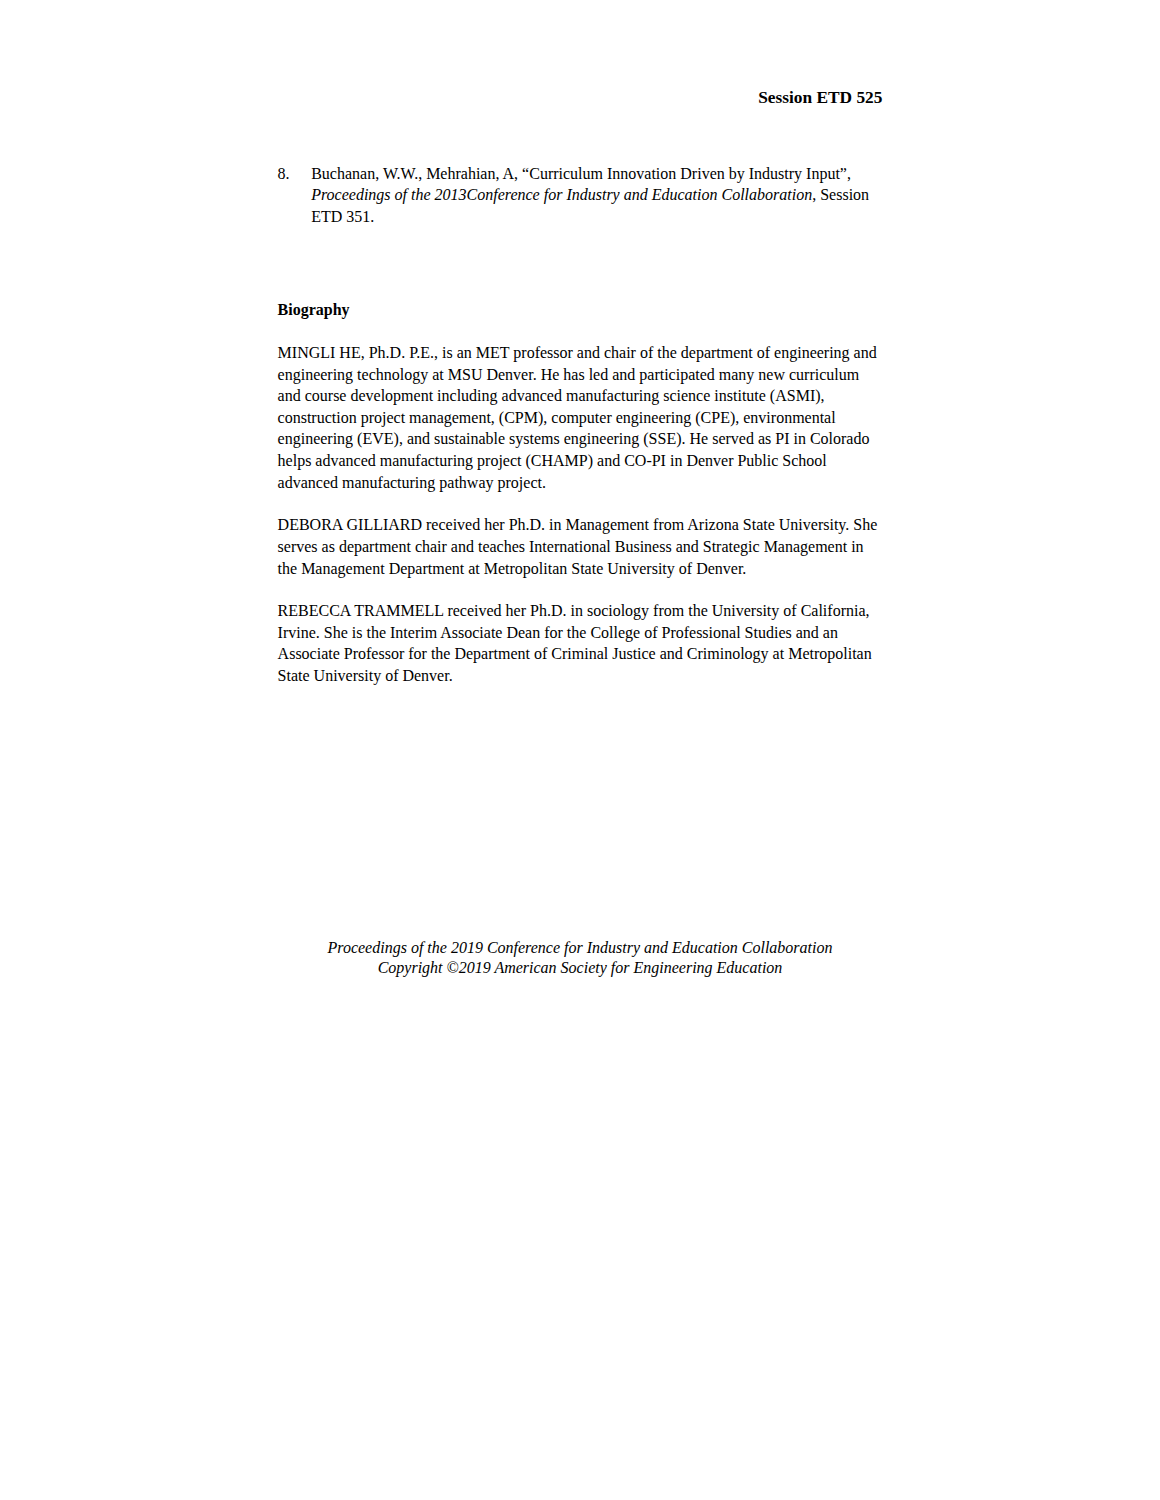Session ETD 525
8. Buchanan, W.W., Mehrahian, A, “Curriculum Innovation Driven by Industry Input”, Proceedings of the 2013Conference for Industry and Education Collaboration, Session ETD 351.
Biography
MINGLI HE, Ph.D. P.E., is an MET professor and chair of the department of engineering and engineering technology at MSU Denver. He has led and participated many new curriculum and course development including advanced manufacturing science institute (ASMI), construction project management, (CPM), computer engineering (CPE), environmental engineering (EVE), and sustainable systems engineering (SSE). He served as PI in Colorado helps advanced manufacturing project (CHAMP) and CO-PI in Denver Public School advanced manufacturing pathway project.
DEBORA GILLIARD received her Ph.D. in Management from Arizona State University. She serves as department chair and teaches International Business and Strategic Management in the Management Department at Metropolitan State University of Denver.
REBECCA TRAMMELL received her Ph.D. in sociology from the University of California, Irvine. She is the Interim Associate Dean for the College of Professional Studies and an Associate Professor for the Department of Criminal Justice and Criminology at Metropolitan State University of Denver.
Proceedings of the 2019 Conference for Industry and Education Collaboration
Copyright ©2019 American Society for Engineering Education